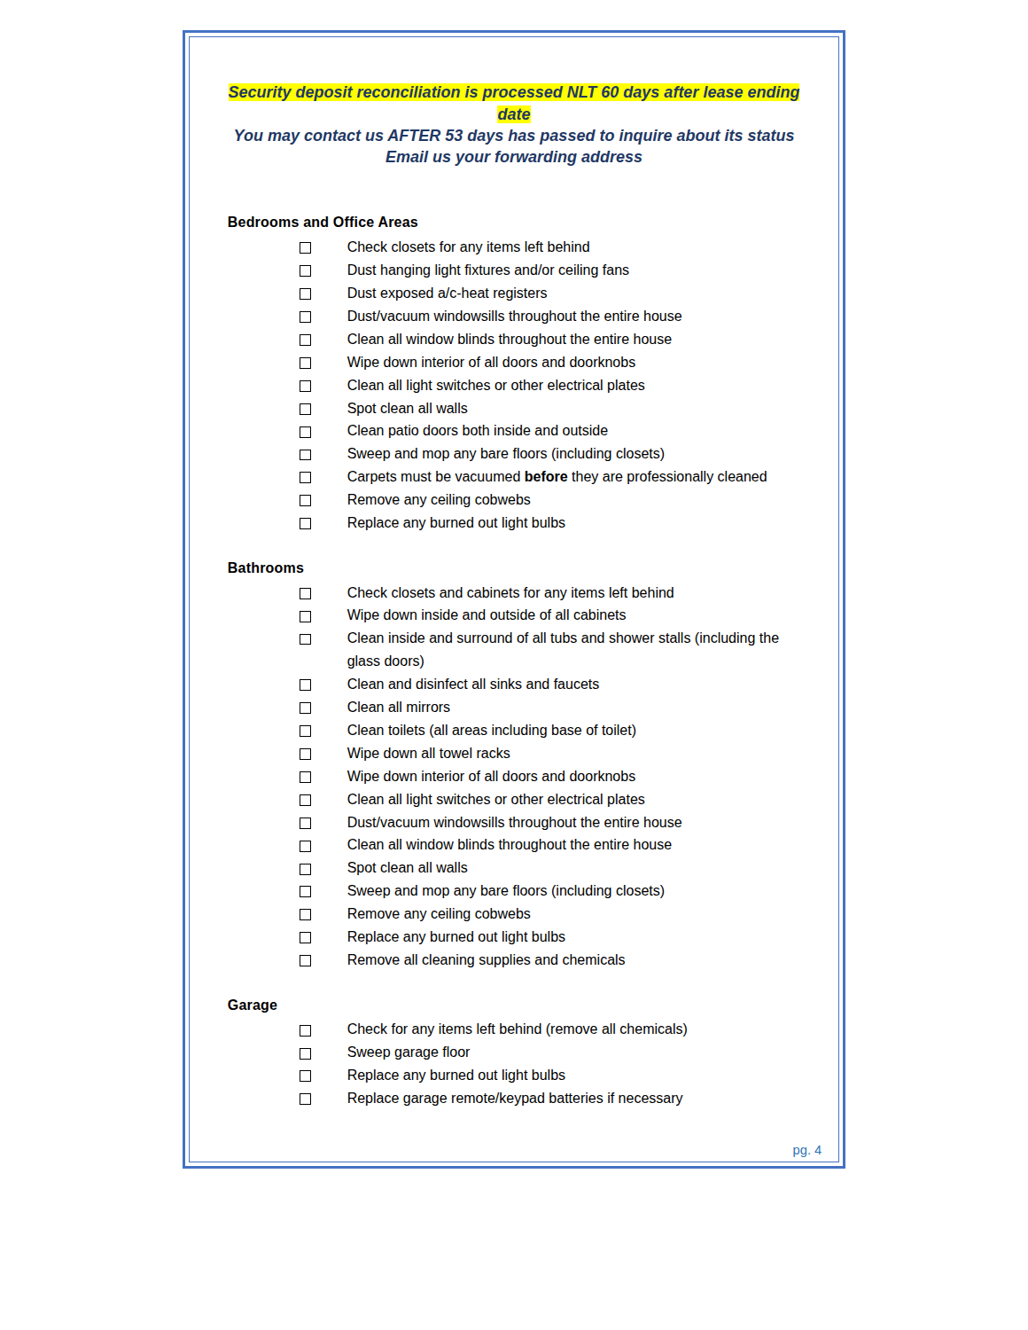Security deposit reconciliation is processed NLT 60 days after lease ending date
You may contact us AFTER 53 days has passed to inquire about its status
Email us your forwarding address
Bedrooms and Office Areas
Check closets for any items left behind
Dust hanging light fixtures and/or ceiling fans
Dust exposed a/c-heat registers
Dust/vacuum windowsills throughout the entire house
Clean all window blinds throughout the entire house
Wipe down interior of all doors and doorknobs
Clean all light switches or other electrical plates
Spot clean all walls
Clean patio doors both inside and outside
Sweep and mop any bare floors (including closets)
Carpets must be vacuumed before they are professionally cleaned
Remove any ceiling cobwebs
Replace any burned out light bulbs
Bathrooms
Check closets and cabinets for any items left behind
Wipe down inside and outside of all cabinets
Clean inside and surround of all tubs and shower stalls (including the glass doors)
Clean and disinfect all sinks and faucets
Clean all mirrors
Clean toilets (all areas including base of toilet)
Wipe down all towel racks
Wipe down interior of all doors and doorknobs
Clean all light switches or other electrical plates
Dust/vacuum windowsills throughout the entire house
Clean all window blinds throughout the entire house
Spot clean all walls
Sweep and mop any bare floors (including closets)
Remove any ceiling cobwebs
Replace any burned out light bulbs
Remove all cleaning supplies and chemicals
Garage
Check for any items left behind (remove all chemicals)
Sweep garage floor
Replace any burned out light bulbs
Replace garage remote/keypad batteries if necessary
pg. 4